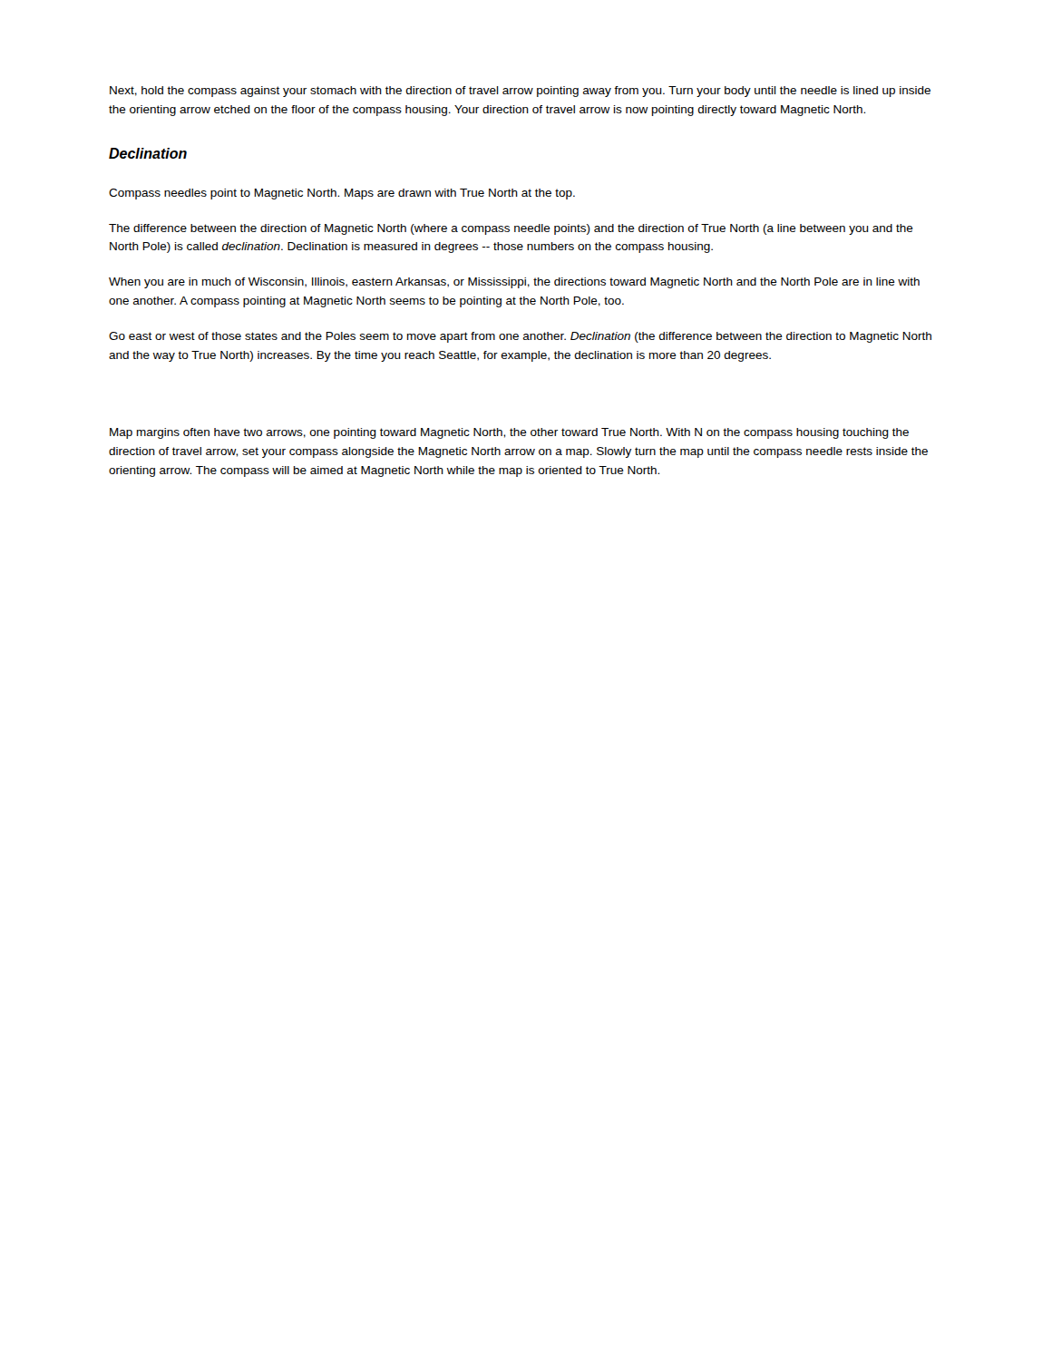Next, hold the compass against your stomach with the direction of travel arrow pointing away from you. Turn your body until the needle is lined up inside the orienting arrow etched on the floor of the compass housing. Your direction of travel arrow is now pointing directly toward Magnetic North.
Declination
Compass needles point to Magnetic North. Maps are drawn with True North at the top.
The difference between the direction of Magnetic North (where a compass needle points) and the direction of True North (a line between you and the North Pole) is called declination. Declination is measured in degrees -- those numbers on the compass housing.
When you are in much of Wisconsin, Illinois, eastern Arkansas, or Mississippi, the directions toward Magnetic North and the North Pole are in line with one another. A compass pointing at Magnetic North seems to be pointing at the North Pole, too.
Go east or west of those states and the Poles seem to move apart from one another. Declination (the difference between the direction to Magnetic North and the way to True North) increases. By the time you reach Seattle, for example, the declination is more than 20 degrees.
Map margins often have two arrows, one pointing toward Magnetic North, the other toward True North. With N on the compass housing touching the direction of travel arrow, set your compass alongside the Magnetic North arrow on a map. Slowly turn the map until the compass needle rests inside the orienting arrow. The compass will be aimed at Magnetic North while the map is oriented to True North.